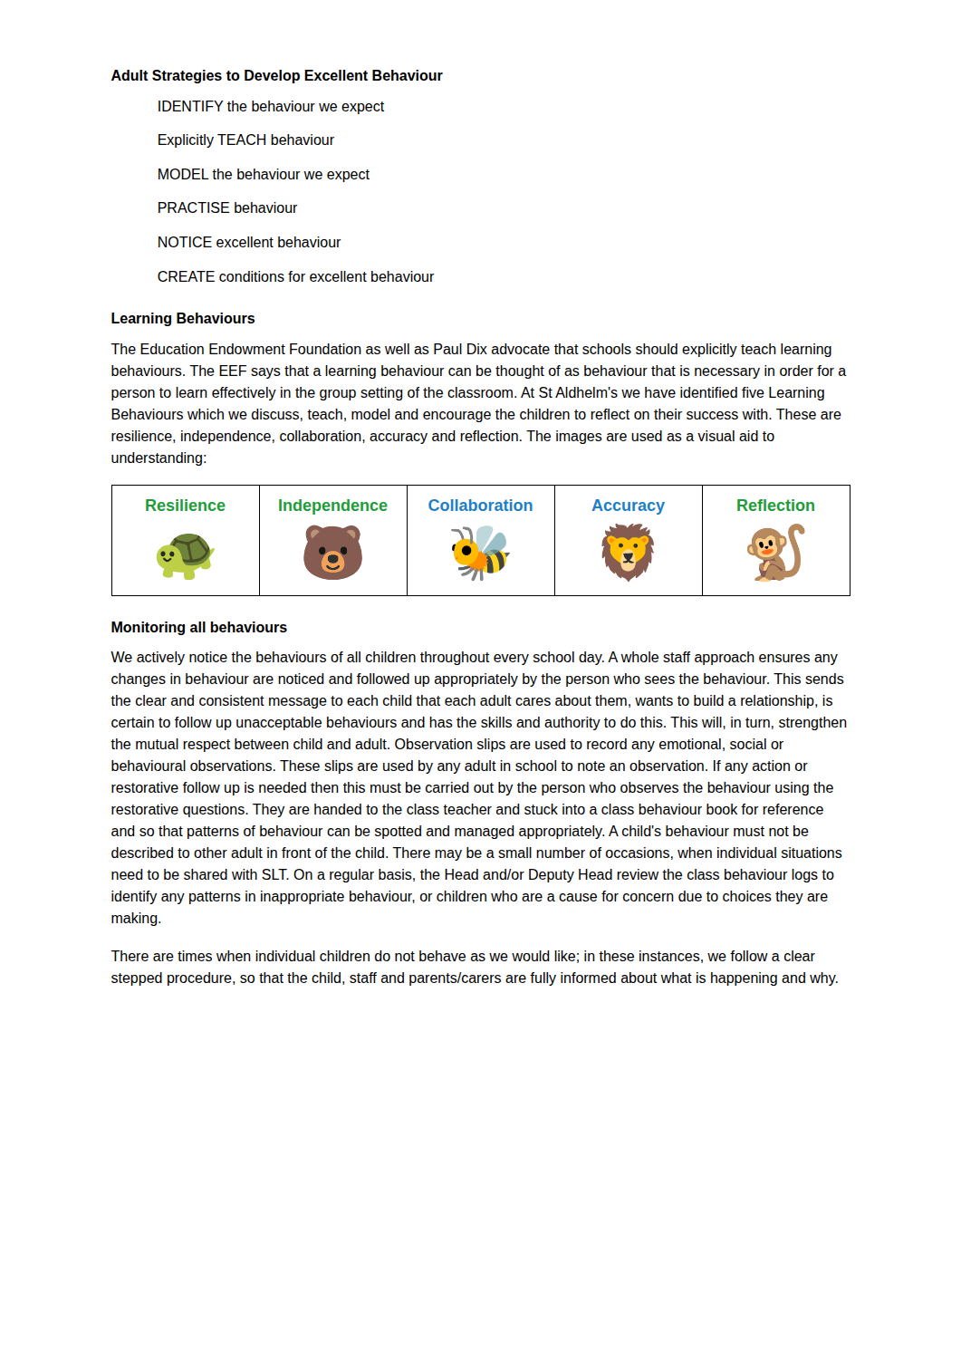Adult Strategies to Develop Excellent Behaviour
IDENTIFY the behaviour we expect
Explicitly TEACH behaviour
MODEL the behaviour we expect
PRACTISE behaviour
NOTICE excellent behaviour
CREATE conditions for excellent behaviour
Learning Behaviours
The Education Endowment Foundation as well as Paul Dix advocate that schools should explicitly teach learning behaviours. The EEF says that a learning behaviour can be thought of as behaviour that is necessary in order for a person to learn effectively in the group setting of the classroom. At St Aldhelm's we have identified five Learning Behaviours which we discuss, teach, model and encourage the children to reflect on their success with. These are resilience, independence, collaboration, accuracy and reflection. The images are used as a visual aid to understanding:
| Resilience 🐢 | Independence 🐻 | Collaboration 🐝 | Accuracy 🦁 | Reflection 🐒 |
Monitoring all behaviours
We actively notice the behaviours of all children throughout every school day. A whole staff approach ensures any changes in behaviour are noticed and followed up appropriately by the person who sees the behaviour. This sends the clear and consistent message to each child that each adult cares about them, wants to build a relationship, is certain to follow up unacceptable behaviours and has the skills and authority to do this. This will, in turn, strengthen the mutual respect between child and adult. Observation slips are used to record any emotional, social or behavioural observations. These slips are used by any adult in school to note an observation. If any action or restorative follow up is needed then this must be carried out by the person who observes the behaviour using the restorative questions. They are handed to the class teacher and stuck into a class behaviour book for reference and so that patterns of behaviour can be spotted and managed appropriately. A child's behaviour must not be described to other adult in front of the child. There may be a small number of occasions, when individual situations need to be shared with SLT. On a regular basis, the Head and/or Deputy Head review the class behaviour logs to identify any patterns in inappropriate behaviour, or children who are a cause for concern due to choices they are making.
There are times when individual children do not behave as we would like; in these instances, we follow a clear stepped procedure, so that the child, staff and parents/carers are fully informed about what is happening and why.